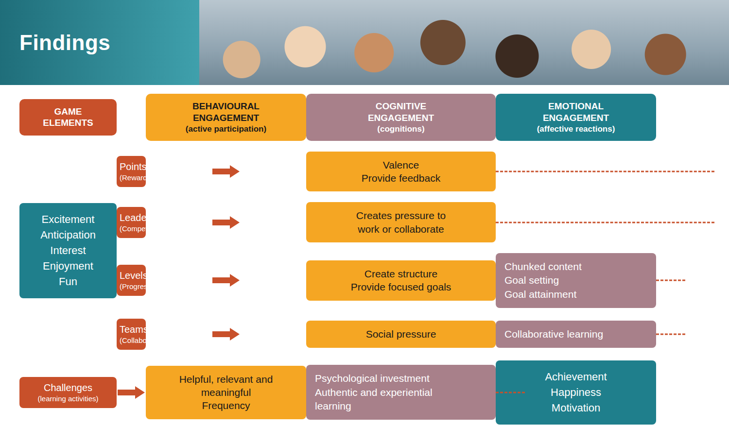Findings
GAME
ELEMENTS
BEHAVIOURAL
ENGAGEMENT(active participation)
COGNITIVE
ENGAGEMENT(cognitions)
EMOTIONAL
ENGAGEMENT(affective reactions)
Points(Rewards)
Valence
Provide feedback
Excitement
Anticipation
Interest
Enjoyment
Fun
Leaderboard(Competition)
Creates pressure to
work or collaborate
Levels(Progression)
Create structure
Provide focused goals
Chunked content
Goal setting
Goal attainment
Teams(Collaboration)
Social pressure
Collaborative learning
Challenges(learning activities)
Helpful, relevant and
meaningful
Frequency
Psychological investment
Authentic and experiential
learning
Achievement
Happiness
Motivation